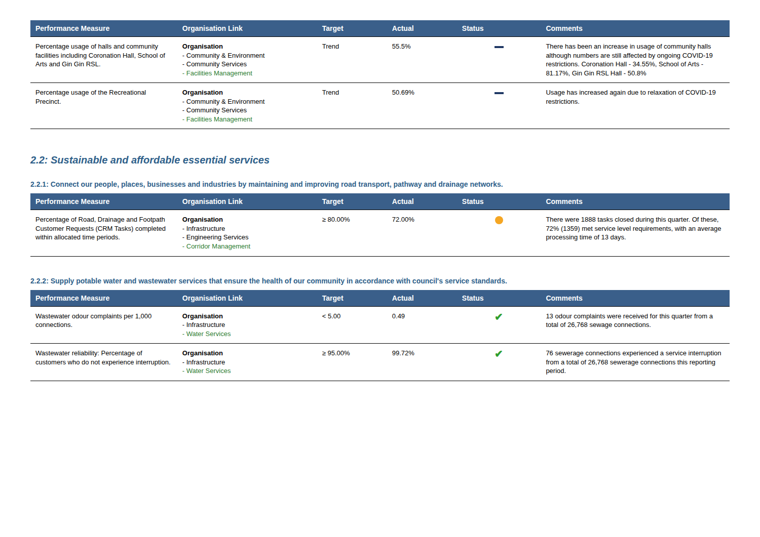| Performance Measure | Organisation Link | Target | Actual | Status | Comments |
| --- | --- | --- | --- | --- | --- |
| Percentage usage of halls and community facilities including Coronation Hall, School of Arts and Gin Gin RSL. | Organisation - Community & Environment - Community Services - Facilities Management | Trend | 55.5% | | There has been an increase in usage of community halls although numbers are still affected by ongoing COVID-19 restrictions. Coronation Hall - 34.55%, School of Arts - 81.17%, Gin Gin RSL Hall - 50.8% |
| Percentage usage of the Recreational Precinct. | Organisation - Community & Environment - Community Services - Facilities Management | Trend | 50.69% | | Usage has increased again due to relaxation of COVID-19 restrictions. |
2.2: Sustainable and affordable essential services
2.2.1: Connect our people, places, businesses and industries by maintaining and improving road transport, pathway and drainage networks.
| Performance Measure | Organisation Link | Target | Actual | Status | Comments |
| --- | --- | --- | --- | --- | --- |
| Percentage of Road, Drainage and Footpath Customer Requests (CRM Tasks) completed within allocated time periods. | Organisation - Infrastructure - Engineering Services - Corridor Management | ≥ 80.00% | 72.00% | | There were 1888 tasks closed during this quarter. Of these, 72% (1359) met service level requirements, with an average processing time of 13 days. |
2.2.2: Supply potable water and wastewater services that ensure the health of our community in accordance with council's service standards.
| Performance Measure | Organisation Link | Target | Actual | Status | Comments |
| --- | --- | --- | --- | --- | --- |
| Wastewater odour complaints per 1,000 connections. | Organisation - Infrastructure - Water Services | < 5.00 | 0.49 | ✔ | 13 odour complaints were received for this quarter from a total of 26,768 sewage connections. |
| Wastewater reliability: Percentage of customers who do not experience interruption. | Organisation - Infrastructure - Water Services | ≥ 95.00% | 99.72% | ✔ | 76 sewerage connections experienced a service interruption from a total of 26,768 sewerage connections this reporting period. |